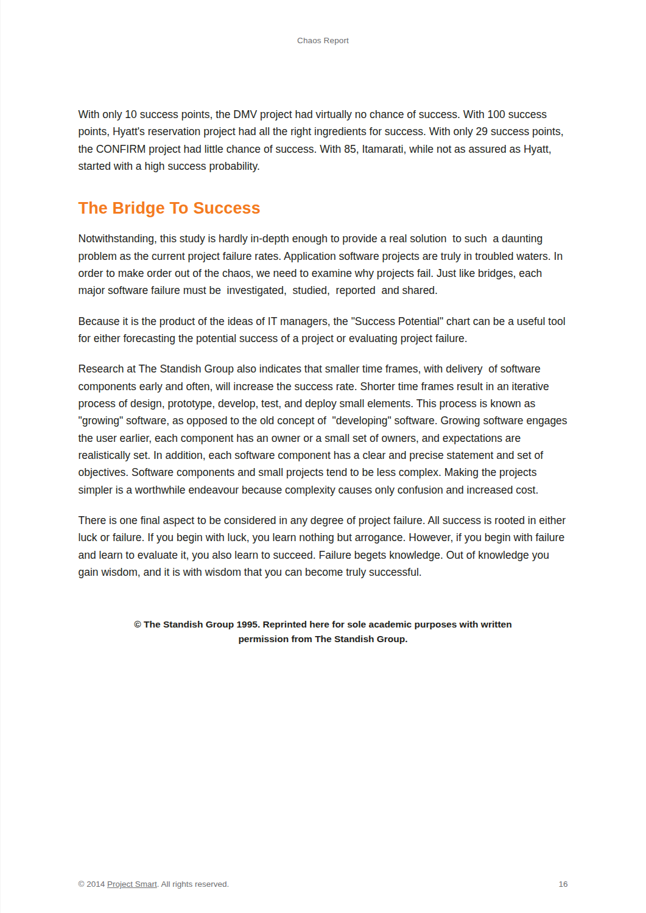Chaos Report
With only 10 success points, the DMV project had virtually no chance of success. With 100 success points, Hyatt's reservation project had all the right ingredients for success. With only 29 success points, the CONFIRM project had little chance of success. With 85, Itamarati, while not as assured as Hyatt, started with a high success probability.
The Bridge To Success
Notwithstanding, this study is hardly in-depth enough to provide a real solution to such a daunting problem as the current project failure rates. Application software projects are truly in troubled waters. In order to make order out of the chaos, we need to examine why projects fail. Just like bridges, each major software failure must be investigated, studied, reported and shared.
Because it is the product of the ideas of IT managers, the "Success Potential" chart can be a useful tool for either forecasting the potential success of a project or evaluating project failure.
Research at The Standish Group also indicates that smaller time frames, with delivery of software components early and often, will increase the success rate. Shorter time frames result in an iterative process of design, prototype, develop, test, and deploy small elements. This process is known as "growing" software, as opposed to the old concept of "developing" software. Growing software engages the user earlier, each component has an owner or a small set of owners, and expectations are realistically set. In addition, each software component has a clear and precise statement and set of objectives. Software components and small projects tend to be less complex. Making the projects simpler is a worthwhile endeavour because complexity causes only confusion and increased cost.
There is one final aspect to be considered in any degree of project failure. All success is rooted in either luck or failure. If you begin with luck, you learn nothing but arrogance. However, if you begin with failure and learn to evaluate it, you also learn to succeed. Failure begets knowledge. Out of knowledge you gain wisdom, and it is with wisdom that you can become truly successful.
© The Standish Group 1995. Reprinted here for sole academic purposes with written permission from The Standish Group.
© 2014 Project Smart. All rights reserved. 16